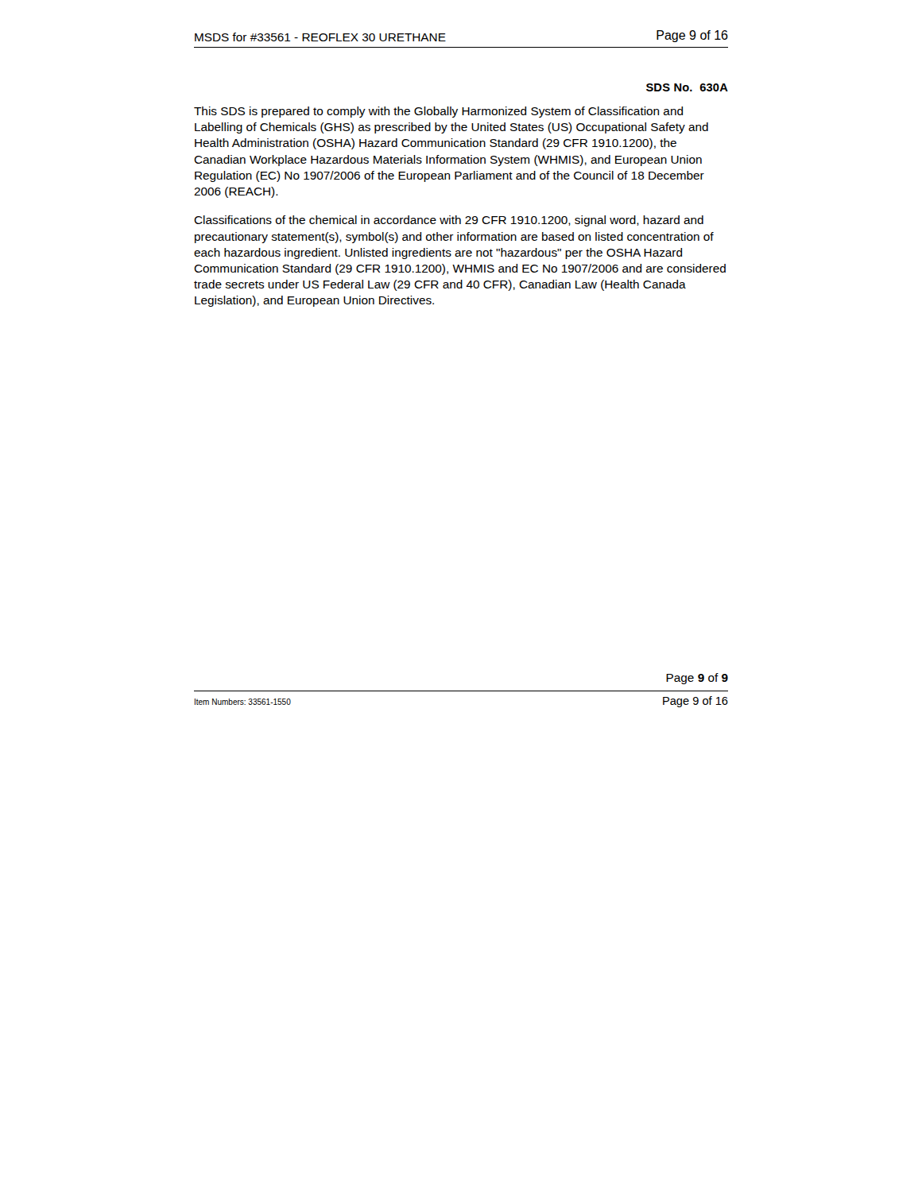MSDS for #33561 - REOFLEX 30 URETHANE
Page 9 of 16
SDS No. 630A
This SDS is prepared to comply with the Globally Harmonized System of Classification and Labelling of Chemicals (GHS) as prescribed by the United States (US) Occupational Safety and Health Administration (OSHA) Hazard Communication Standard (29 CFR 1910.1200), the Canadian Workplace Hazardous Materials Information System (WHMIS), and European Union Regulation (EC) No 1907/2006 of the European Parliament and of the Council of 18 December 2006 (REACH).
Classifications of the chemical in accordance with 29 CFR 1910.1200, signal word, hazard and precautionary statement(s), symbol(s) and other information are based on listed concentration of each hazardous ingredient. Unlisted ingredients are not "hazardous" per the OSHA Hazard Communication Standard (29 CFR 1910.1200), WHMIS and EC No 1907/2006 and are considered trade secrets under US Federal Law (29 CFR and 40 CFR), Canadian Law (Health Canada Legislation), and European Union Directives.
Page 9 of 9
Item Numbers: 33561-1550
Page 9 of 16